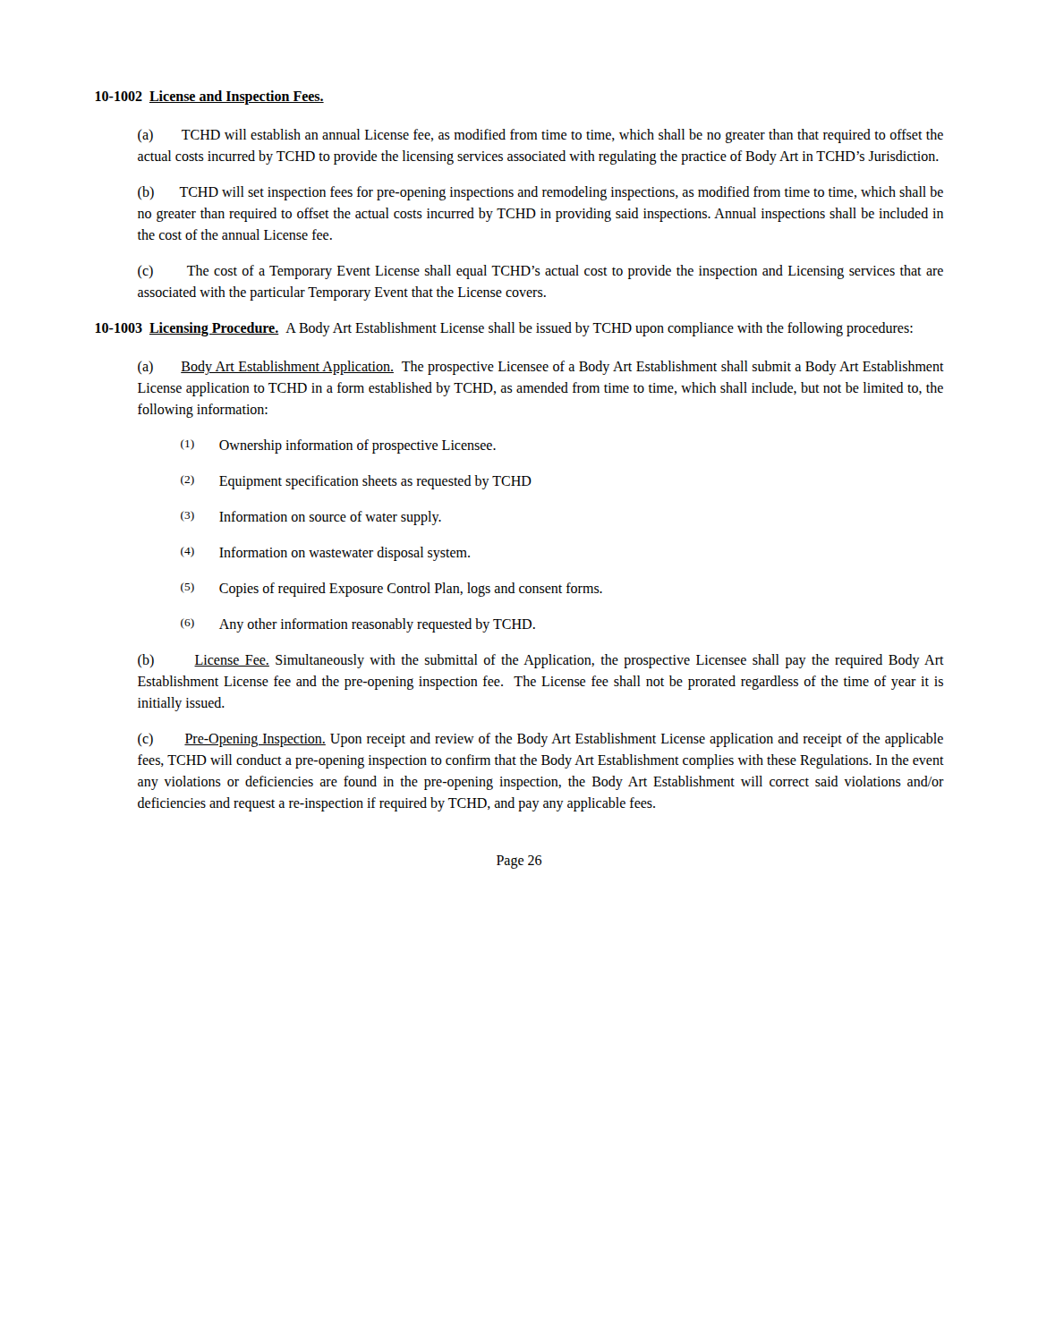10-1002 License and Inspection Fees.
(a) TCHD will establish an annual License fee, as modified from time to time, which shall be no greater than that required to offset the actual costs incurred by TCHD to provide the licensing services associated with regulating the practice of Body Art in TCHD’s Jurisdiction.
(b) TCHD will set inspection fees for pre-opening inspections and remodeling inspections, as modified from time to time, which shall be no greater than required to offset the actual costs incurred by TCHD in providing said inspections. Annual inspections shall be included in the cost of the annual License fee.
(c) The cost of a Temporary Event License shall equal TCHD’s actual cost to provide the inspection and Licensing services that are associated with the particular Temporary Event that the License covers.
10-1003 Licensing Procedure. A Body Art Establishment License shall be issued by TCHD upon compliance with the following procedures:
(a) Body Art Establishment Application. The prospective Licensee of a Body Art Establishment shall submit a Body Art Establishment License application to TCHD in a form established by TCHD, as amended from time to time, which shall include, but not be limited to, the following information:
(1) Ownership information of prospective Licensee.
(2) Equipment specification sheets as requested by TCHD
(3) Information on source of water supply.
(4) Information on wastewater disposal system.
(5) Copies of required Exposure Control Plan, logs and consent forms.
(6) Any other information reasonably requested by TCHD.
(b) License Fee. Simultaneously with the submittal of the Application, the prospective Licensee shall pay the required Body Art Establishment License fee and the pre-opening inspection fee. The License fee shall not be prorated regardless of the time of year it is initially issued.
(c) Pre-Opening Inspection. Upon receipt and review of the Body Art Establishment License application and receipt of the applicable fees, TCHD will conduct a pre-opening inspection to confirm that the Body Art Establishment complies with these Regulations. In the event any violations or deficiencies are found in the pre-opening inspection, the Body Art Establishment will correct said violations and/or deficiencies and request a re-inspection if required by TCHD, and pay any applicable fees.
Page 26